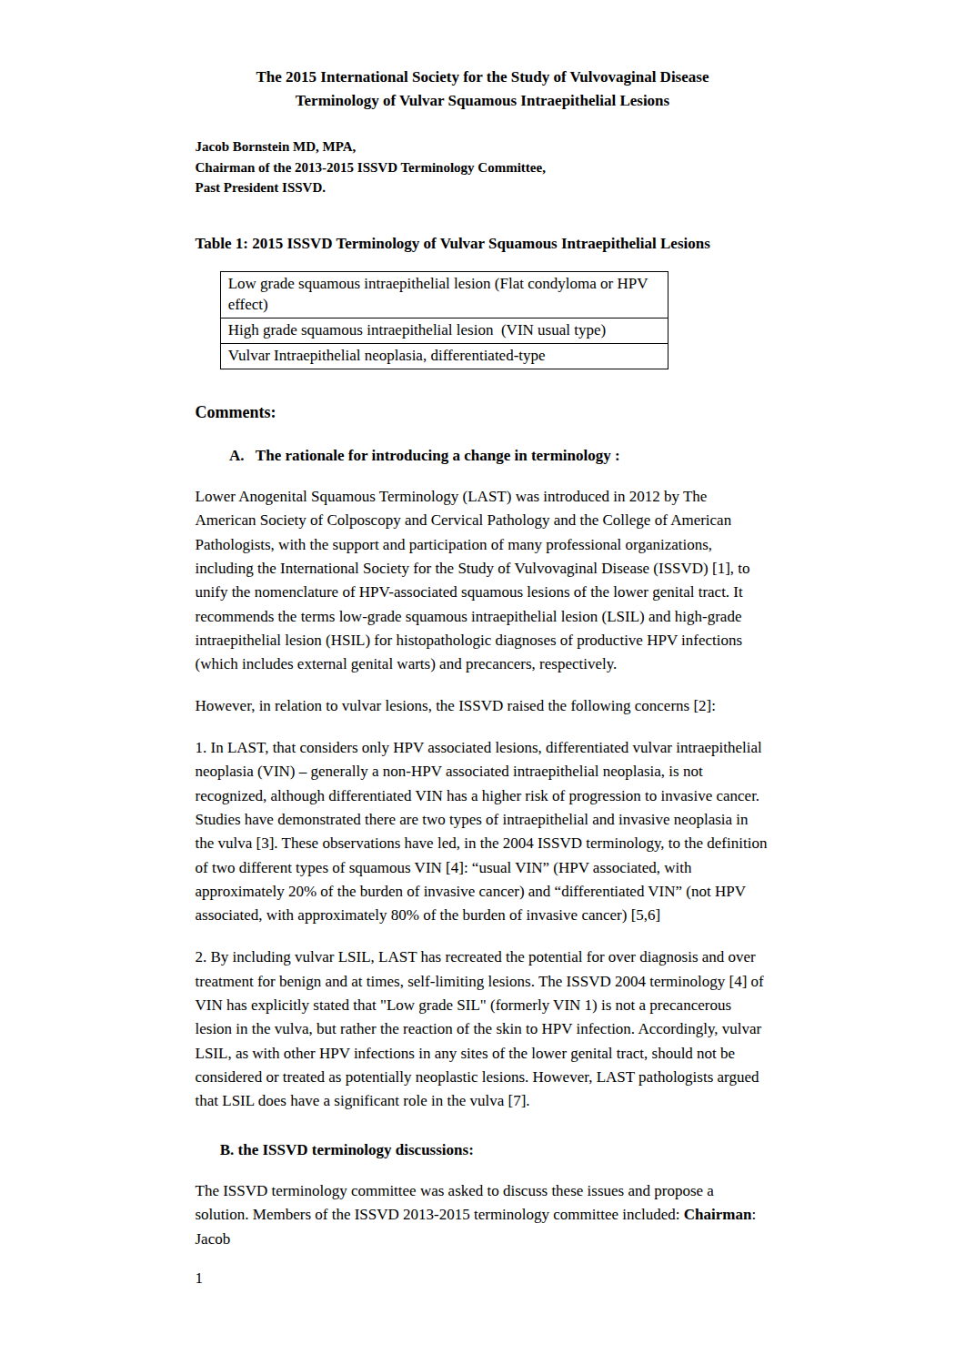The 2015 International Society for the Study of Vulvovaginal Disease
Terminology of Vulvar Squamous Intraepithelial Lesions
Jacob Bornstein MD, MPA,
Chairman of the 2013-2015 ISSVD Terminology Committee,
Past President ISSVD.
Table 1: 2015 ISSVD Terminology of Vulvar Squamous Intraepithelial Lesions
| Low grade squamous intraepithelial lesion (Flat condyloma or HPV effect) |
| High grade squamous intraepithelial lesion (VIN usual type) |
| Vulvar Intraepithelial neoplasia, differentiated-type |
Comments:
A. The rationale for introducing a change in terminology :
Lower Anogenital Squamous Terminology (LAST) was introduced in 2012 by The American Society of Colposcopy and Cervical Pathology and the College of American Pathologists, with the support and participation of many professional organizations, including the International Society for the Study of Vulvovaginal Disease (ISSVD) [1], to unify the nomenclature of HPV-associated squamous lesions of the lower genital tract. It recommends the terms low-grade squamous intraepithelial lesion (LSIL) and high-grade intraepithelial lesion (HSIL) for histopathologic diagnoses of productive HPV infections (which includes external genital warts) and precancers, respectively.
However, in relation to vulvar lesions, the ISSVD raised the following concerns [2]:
1. In LAST, that considers only HPV associated lesions, differentiated vulvar intraepithelial neoplasia (VIN) – generally a non-HPV associated intraepithelial neoplasia, is not recognized, although differentiated VIN has a higher risk of progression to invasive cancer. Studies have demonstrated there are two types of intraepithelial and invasive neoplasia in the vulva [3]. These observations have led, in the 2004 ISSVD terminology, to the definition of two different types of squamous VIN [4]: “usual VIN” (HPV associated, with approximately 20% of the burden of invasive cancer) and “differentiated VIN” (not HPV associated, with approximately 80% of the burden of invasive cancer) [5,6]
2. By including vulvar LSIL, LAST has recreated the potential for over diagnosis and over treatment for benign and at times, self-limiting lesions. The ISSVD 2004 terminology [4] of VIN has explicitly stated that "Low grade SIL" (formerly VIN 1) is not a precancerous lesion in the vulva, but rather the reaction of the skin to HPV infection. Accordingly, vulvar LSIL, as with other HPV infections in any sites of the lower genital tract, should not be considered or treated as potentially neoplastic lesions. However, LAST pathologists argued that LSIL does have a significant role in the vulva [7].
B. the ISSVD terminology discussions:
The ISSVD terminology committee was asked to discuss these issues and propose a solution. Members of the ISSVD 2013-2015 terminology committee included: Chairman: Jacob
1